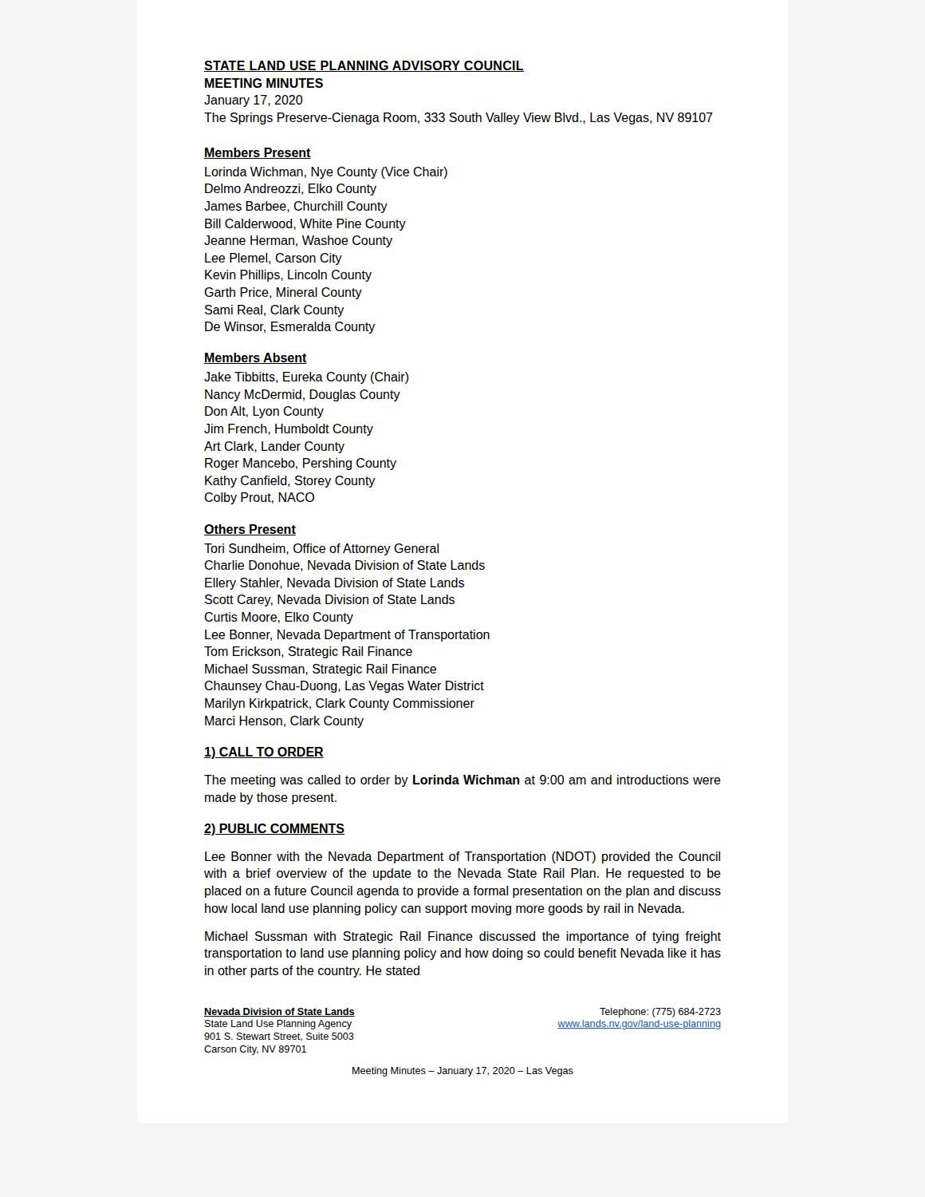STATE LAND USE PLANNING ADVISORY COUNCIL
MEETING MINUTES
January 17, 2020
The Springs Preserve-Cienaga Room, 333 South Valley View Blvd., Las Vegas, NV 89107
Members Present
Lorinda Wichman, Nye County (Vice Chair)
Delmo Andreozzi, Elko County
James Barbee, Churchill County
Bill Calderwood, White Pine County
Jeanne Herman, Washoe County
Lee Plemel, Carson City
Kevin Phillips, Lincoln County
Garth Price, Mineral County
Sami Real, Clark County
De Winsor, Esmeralda County
Members Absent
Jake Tibbitts, Eureka County (Chair)
Nancy McDermid, Douglas County
Don Alt, Lyon County
Jim French, Humboldt County
Art Clark, Lander County
Roger Mancebo, Pershing County
Kathy Canfield, Storey County
Colby Prout, NACO
Others Present
Tori Sundheim, Office of Attorney General
Charlie Donohue, Nevada Division of State Lands
Ellery Stahler, Nevada Division of State Lands
Scott Carey, Nevada Division of State Lands
Curtis Moore, Elko County
Lee Bonner, Nevada Department of Transportation
Tom Erickson, Strategic Rail Finance
Michael Sussman, Strategic Rail Finance
Chaunsey Chau-Duong, Las Vegas Water District
Marilyn Kirkpatrick, Clark County Commissioner
Marci Henson, Clark County
1) CALL TO ORDER
The meeting was called to order by Lorinda Wichman at 9:00 am and introductions were made by those present.
2) PUBLIC COMMENTS
Lee Bonner with the Nevada Department of Transportation (NDOT) provided the Council with a brief overview of the update to the Nevada State Rail Plan. He requested to be placed on a future Council agenda to provide a formal presentation on the plan and discuss how local land use planning policy can support moving more goods by rail in Nevada.
Michael Sussman with Strategic Rail Finance discussed the importance of tying freight transportation to land use planning policy and how doing so could benefit Nevada like it has in other parts of the country. He stated
Nevada Division of State Lands
State Land Use Planning Agency
901 S. Stewart Street, Suite 5003
Carson City, NV 89701
Telephone: (775) 684-2723
www.lands.nv.gov/land-use-planning
Meeting Minutes – January 17, 2020 – Las Vegas